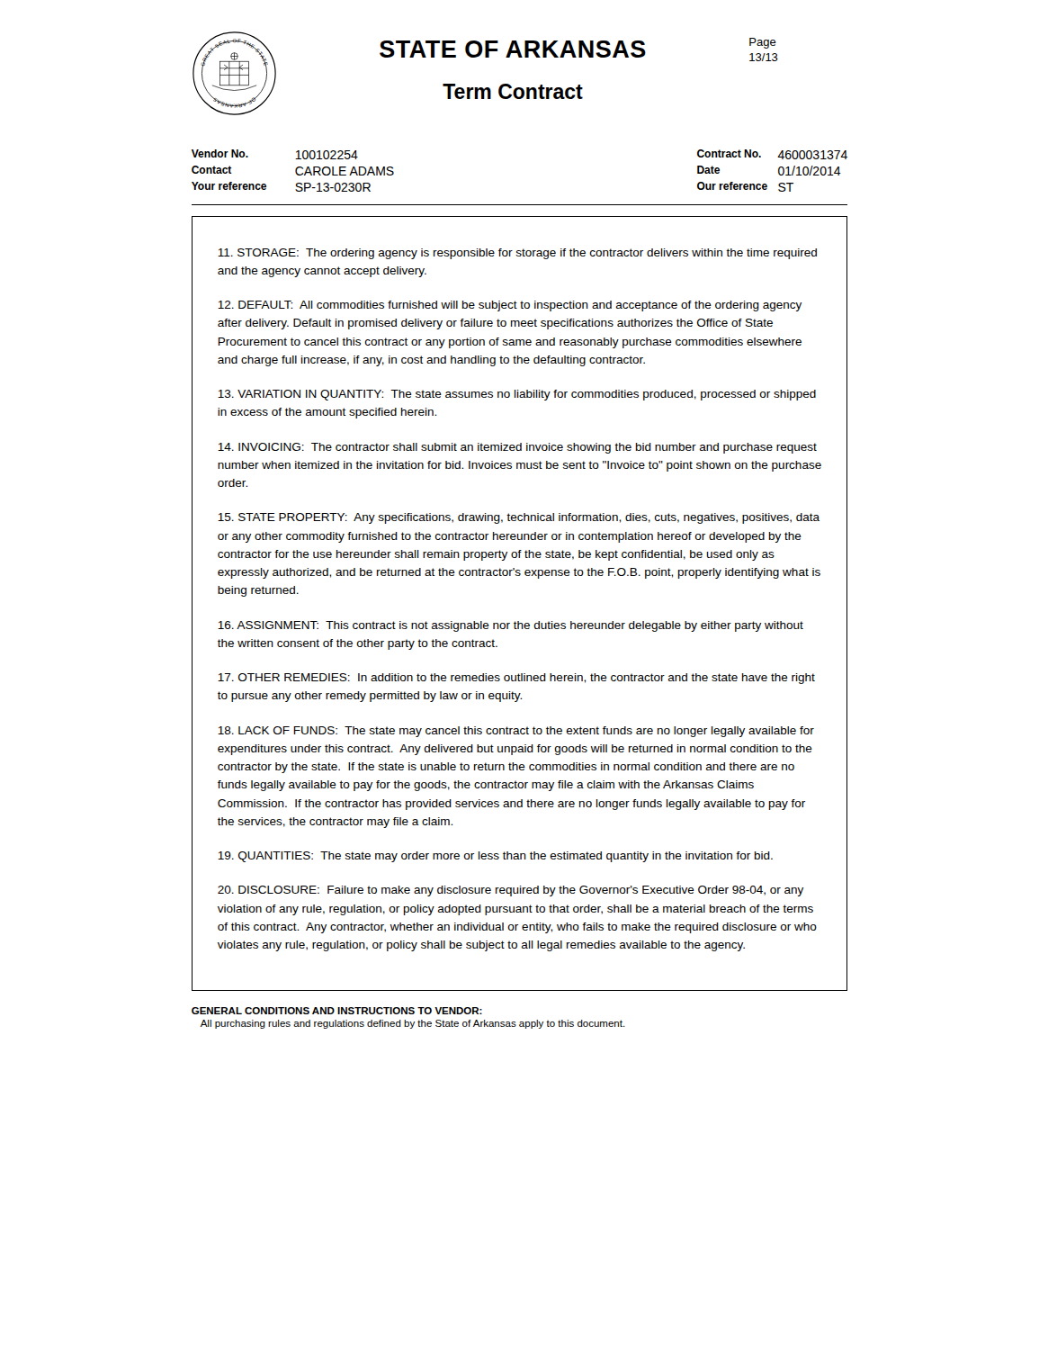GREAT SEAL OF THE STATE OF ARKANSAS
STATE OF ARKANSAS
Term Contract
Page
13/13
| Vendor No. | 100102254 |
| Contact | CAROLE ADAMS |
| Your reference | SP-13-0230R |
| Contract No. | 4600031374 |
| Date | 01/10/2014 |
| Our reference | ST |
11. STORAGE: The ordering agency is responsible for storage if the contractor delivers within the time required and the agency cannot accept delivery.
12. DEFAULT: All commodities furnished will be subject to inspection and acceptance of the ordering agency after delivery. Default in promised delivery or failure to meet specifications authorizes the Office of State Procurement to cancel this contract or any portion of same and reasonably purchase commodities elsewhere and charge full increase, if any, in cost and handling to the defaulting contractor.
13. VARIATION IN QUANTITY: The state assumes no liability for commodities produced, processed or shipped in excess of the amount specified herein.
14. INVOICING: The contractor shall submit an itemized invoice showing the bid number and purchase request number when itemized in the invitation for bid. Invoices must be sent to "Invoice to" point shown on the purchase order.
15. STATE PROPERTY: Any specifications, drawing, technical information, dies, cuts, negatives, positives, data or any other commodity furnished to the contractor hereunder or in contemplation hereof or developed by the contractor for the use hereunder shall remain property of the state, be kept confidential, be used only as expressly authorized, and be returned at the contractor's expense to the F.O.B. point, properly identifying what is being returned.
16. ASSIGNMENT: This contract is not assignable nor the duties hereunder delegable by either party without the written consent of the other party to the contract.
17. OTHER REMEDIES: In addition to the remedies outlined herein, the contractor and the state have the right to pursue any other remedy permitted by law or in equity.
18. LACK OF FUNDS: The state may cancel this contract to the extent funds are no longer legally available for expenditures under this contract. Any delivered but unpaid for goods will be returned in normal condition to the contractor by the state. If the state is unable to return the commodities in normal condition and there are no funds legally available to pay for the goods, the contractor may file a claim with the Arkansas Claims Commission. If the contractor has provided services and there are no longer funds legally available to pay for the services, the contractor may file a claim.
19. QUANTITIES: The state may order more or less than the estimated quantity in the invitation for bid.
20. DISCLOSURE: Failure to make any disclosure required by the Governor's Executive Order 98-04, or any violation of any rule, regulation, or policy adopted pursuant to that order, shall be a material breach of the terms of this contract. Any contractor, whether an individual or entity, who fails to make the required disclosure or who violates any rule, regulation, or policy shall be subject to all legal remedies available to the agency.
GENERAL CONDITIONS AND INSTRUCTIONS TO VENDOR:
All purchasing rules and regulations defined by the State of Arkansas apply to this document.